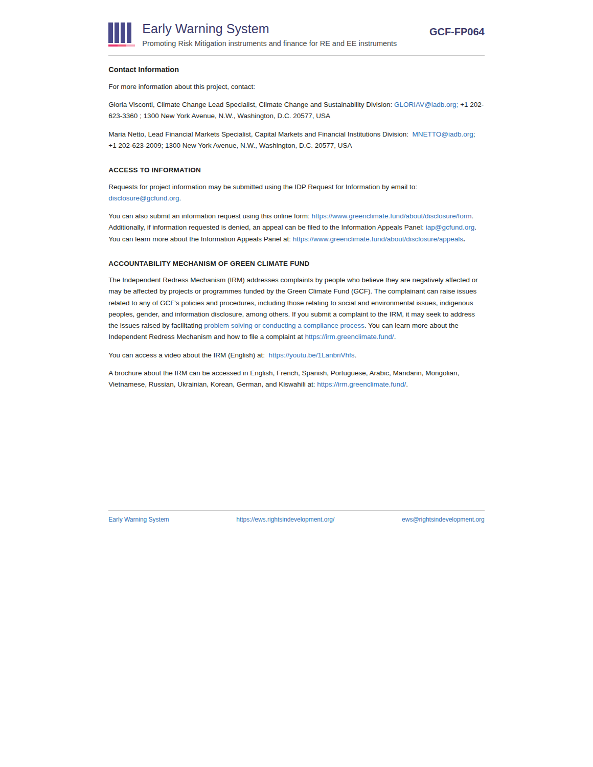Early Warning System
Promoting Risk Mitigation instruments and finance for RE and EE instruments
GCF-FP064
Contact Information
For more information about this project, contact:
Gloria Visconti, Climate Change Lead Specialist, Climate Change and Sustainability Division: GLORIAV@iadb.org; +1 202-623-3360 ; 1300 New York Avenue, N.W., Washington, D.C. 20577, USA
Maria Netto, Lead Financial Markets Specialist, Capital Markets and Financial Institutions Division: MNETTO@iadb.org; +1 202-623-2009; 1300 New York Avenue, N.W., Washington, D.C. 20577, USA
ACCESS TO INFORMATION
Requests for project information may be submitted using the IDP Request for Information by email to: disclosure@gcfund.org.
You can also submit an information request using this online form: https://www.greenclimate.fund/about/disclosure/form. Additionally, if information requested is denied, an appeal can be filed to the Information Appeals Panel: iap@gcfund.org. You can learn more about the Information Appeals Panel at: https://www.greenclimate.fund/about/disclosure/appeals.
ACCOUNTABILITY MECHANISM OF GREEN CLIMATE FUND
The Independent Redress Mechanism (IRM) addresses complaints by people who believe they are negatively affected or may be affected by projects or programmes funded by the Green Climate Fund (GCF). The complainant can raise issues related to any of GCF's policies and procedures, including those relating to social and environmental issues, indigenous peoples, gender, and information disclosure, among others. If you submit a complaint to the IRM, it may seek to address the issues raised by facilitating problem solving or conducting a compliance process. You can learn more about the Independent Redress Mechanism and how to file a complaint at https://irm.greenclimate.fund/.
You can access a video about the IRM (English) at: https://youtu.be/1LanbriVhfs.
A brochure about the IRM can be accessed in English, French, Spanish, Portuguese, Arabic, Mandarin, Mongolian, Vietnamese, Russian, Ukrainian, Korean, German, and Kiswahili at: https://irm.greenclimate.fund/.
Early Warning System
https://ews.rightsindevelopment.org/
ews@rightsindevelopment.org